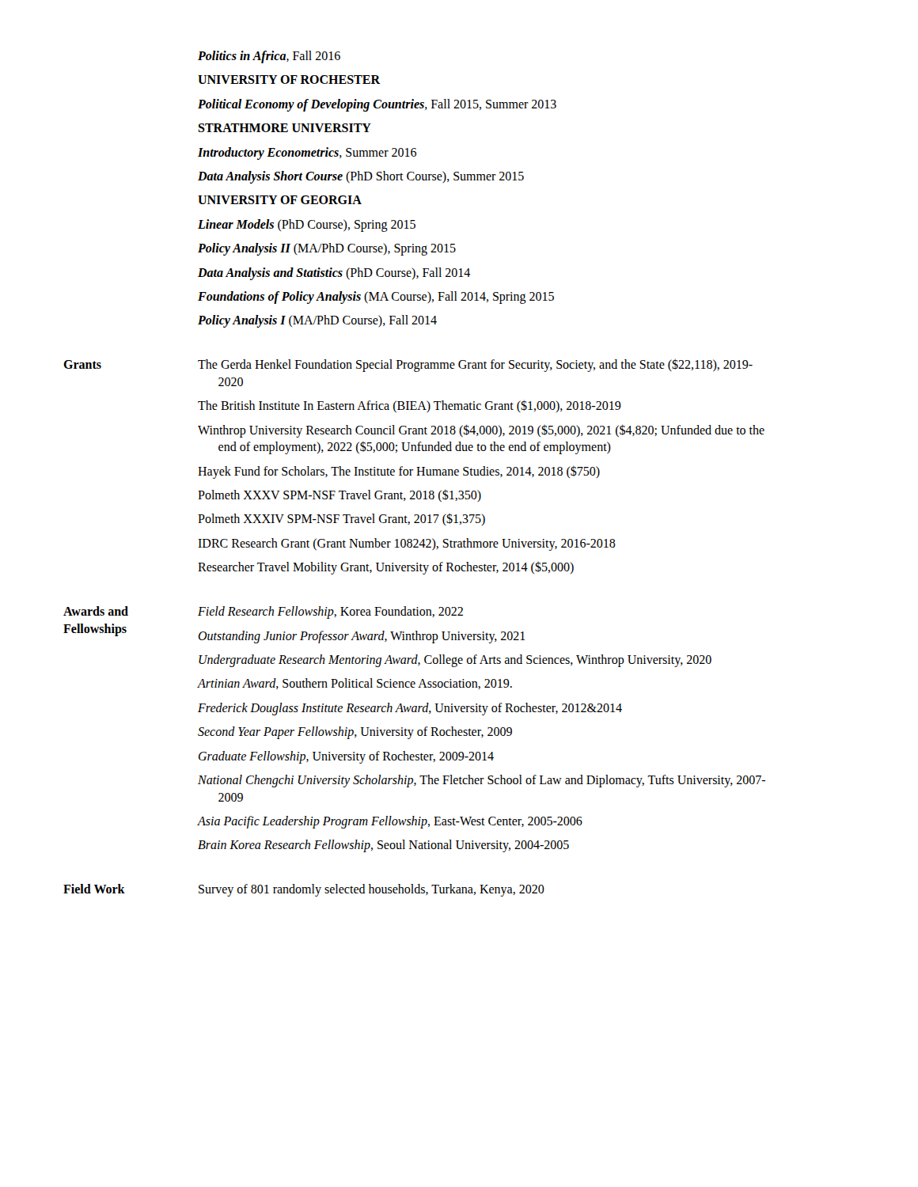Politics in Africa, Fall 2016
UNIVERSITY OF ROCHESTER
Political Economy of Developing Countries, Fall 2015, Summer 2013
STRATHMORE UNIVERSITY
Introductory Econometrics, Summer 2016
Data Analysis Short Course (PhD Short Course), Summer 2015
UNIVERSITY OF GEORGIA
Linear Models (PhD Course), Spring 2015
Policy Analysis II (MA/PhD Course), Spring 2015
Data Analysis and Statistics (PhD Course), Fall 2014
Foundations of Policy Analysis (MA Course), Fall 2014, Spring 2015
Policy Analysis I (MA/PhD Course), Fall 2014
Grants
The Gerda Henkel Foundation Special Programme Grant for Security, Society, and the State ($22,118), 2019-2020
The British Institute In Eastern Africa (BIEA) Thematic Grant ($1,000), 2018-2019
Winthrop University Research Council Grant 2018 ($4,000), 2019 ($5,000), 2021 ($4,820; Unfunded due to the end of employment), 2022 ($5,000; Unfunded due to the end of employment)
Hayek Fund for Scholars, The Institute for Humane Studies, 2014, 2018 ($750)
Polmeth XXXV SPM-NSF Travel Grant, 2018 ($1,350)
Polmeth XXXIV SPM-NSF Travel Grant, 2017 ($1,375)
IDRC Research Grant (Grant Number 108242), Strathmore University, 2016-2018
Researcher Travel Mobility Grant, University of Rochester, 2014 ($5,000)
Awards and
Fellowships
Field Research Fellowship, Korea Foundation, 2022
Outstanding Junior Professor Award, Winthrop University, 2021
Undergraduate Research Mentoring Award, College of Arts and Sciences, Winthrop University, 2020
Artinian Award, Southern Political Science Association, 2019.
Frederick Douglass Institute Research Award, University of Rochester, 2012&2014
Second Year Paper Fellowship, University of Rochester, 2009
Graduate Fellowship, University of Rochester, 2009-2014
National Chengchi University Scholarship, The Fletcher School of Law and Diplomacy, Tufts University, 2007-2009
Asia Pacific Leadership Program Fellowship, East-West Center, 2005-2006
Brain Korea Research Fellowship, Seoul National University, 2004-2005
Field Work
Survey of 801 randomly selected households, Turkana, Kenya, 2020